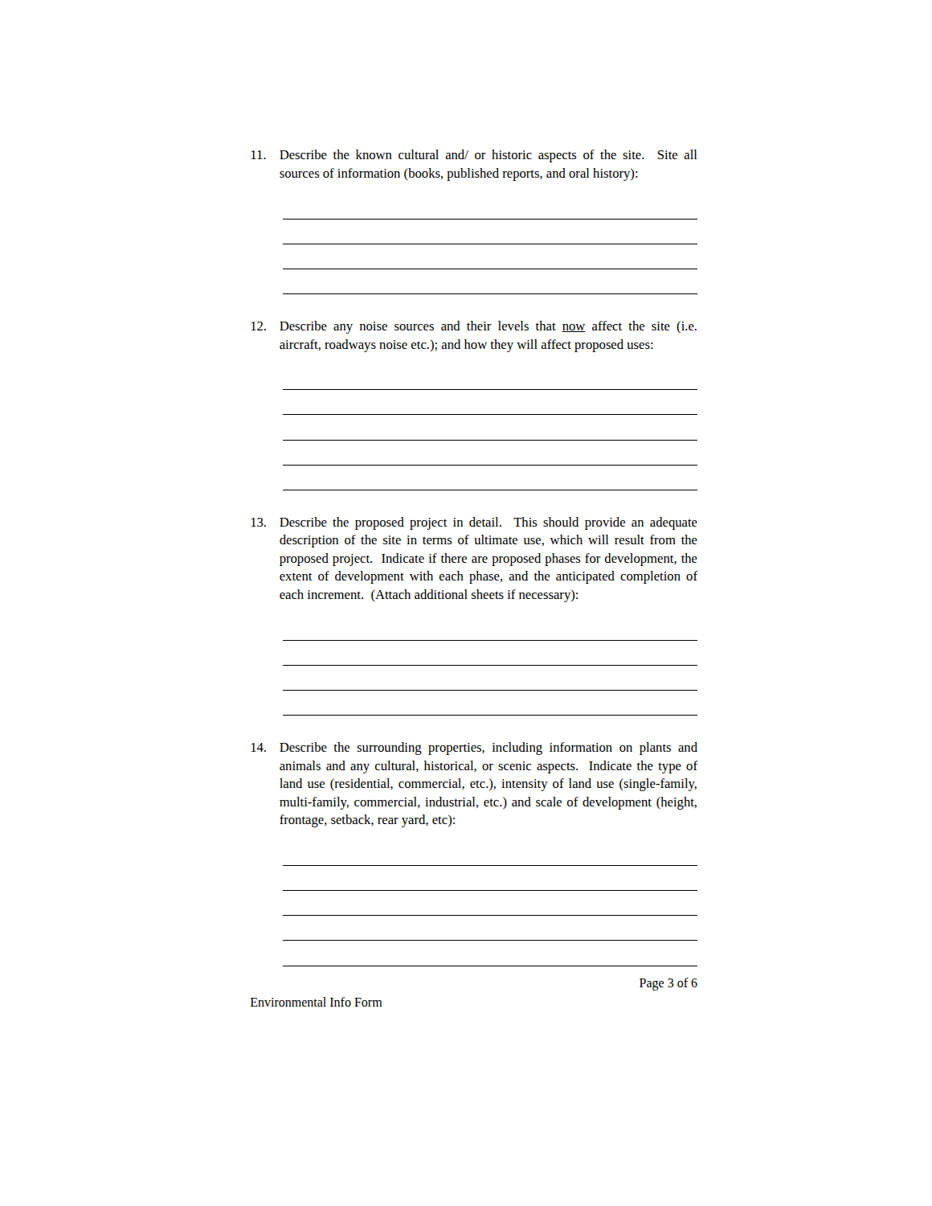11.
Describe the known cultural and/ or historic aspects of the site. Site all sources of information (books, published reports, and oral history):
12.
Describe any noise sources and their levels that now affect the site (i.e. aircraft, roadways noise etc.); and how they will affect proposed uses:
13.
Describe the proposed project in detail. This should provide an adequate description of the site in terms of ultimate use, which will result from the proposed project. Indicate if there are proposed phases for development, the extent of development with each phase, and the anticipated completion of each increment. (Attach additional sheets if necessary):
14.
Describe the surrounding properties, including information on plants and animals and any cultural, historical, or scenic aspects. Indicate the type of land use (residential, commercial, etc.), intensity of land use (single-family, multi-family, commercial, industrial, etc.) and scale of development (height, frontage, setback, rear yard, etc):
Page 3 of 6
Environmental Info Form